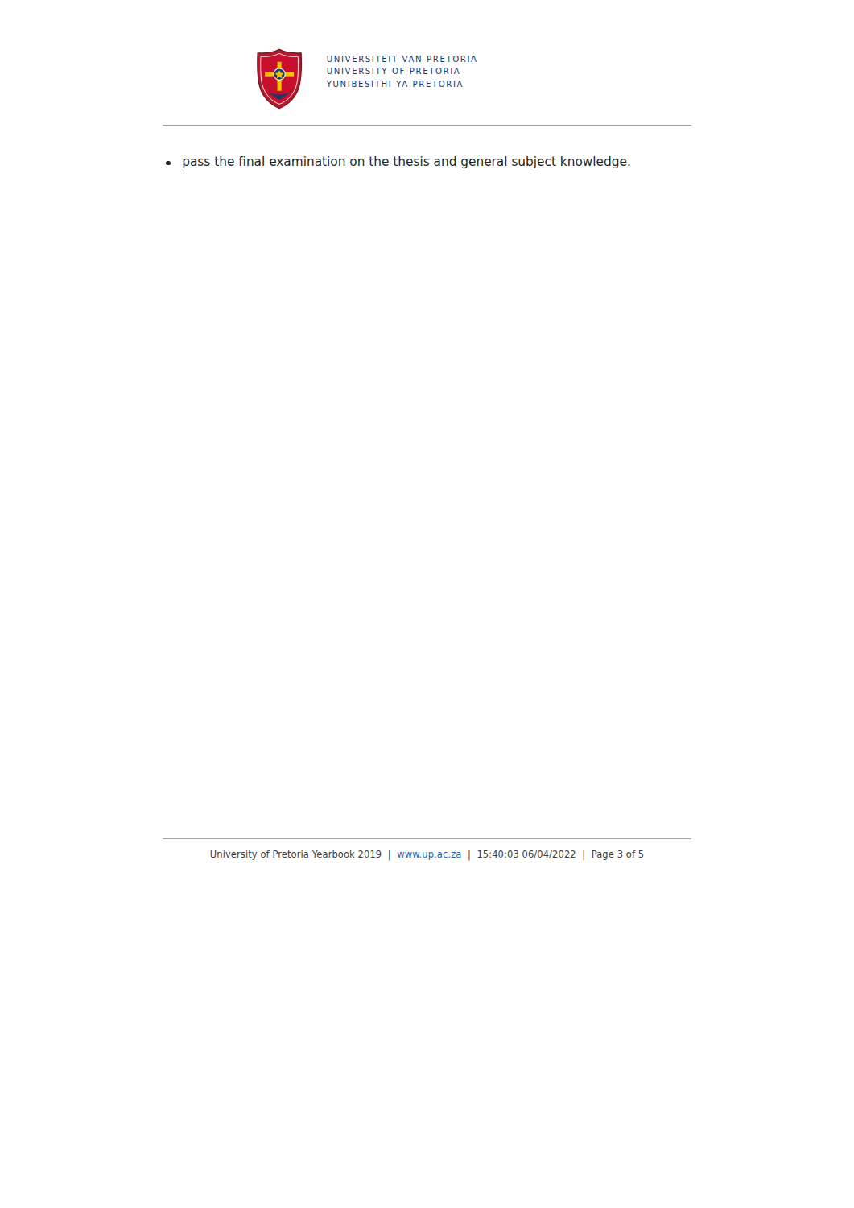UNIVERSITEIT VAN PRETORIA UNIVERSITY OF PRETORIA YUNIBESITHI YA PRETORIA
pass the final examination on the thesis and general subject knowledge.
University of Pretoria Yearbook 2019 | www.up.ac.za | 15:40:03 06/04/2022 | Page 3 of 5